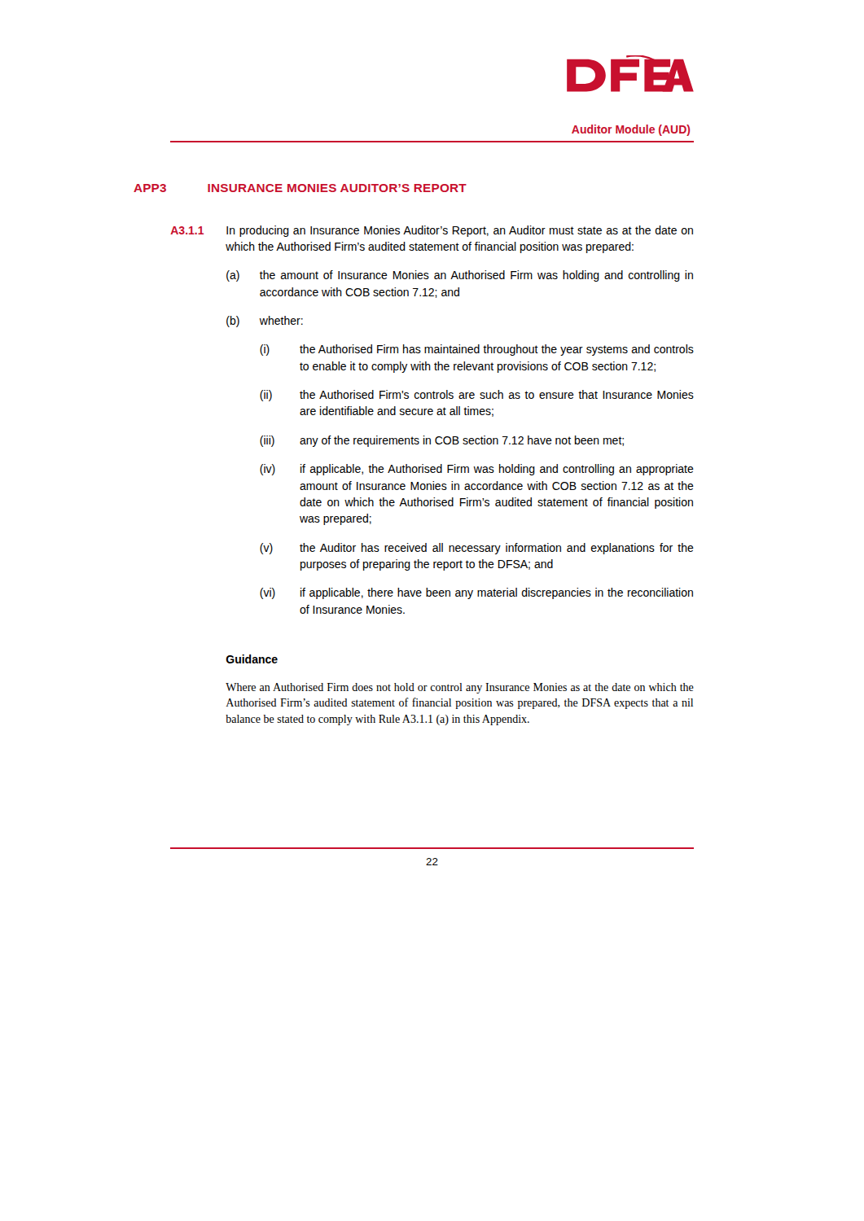Auditor Module (AUD)
APP3 INSURANCE MONIES AUDITOR’S REPORT
A3.1.1
In producing an Insurance Monies Auditor’s Report, an Auditor must state as at the date on which the Authorised Firm’s audited statement of financial position was prepared:
(a) the amount of Insurance Monies an Authorised Firm was holding and controlling in accordance with COB section 7.12; and
(b) whether:
(i) the Authorised Firm has maintained throughout the year systems and controls to enable it to comply with the relevant provisions of COB section 7.12;
(ii) the Authorised Firm's controls are such as to ensure that Insurance Monies are identifiable and secure at all times;
(iii) any of the requirements in COB section 7.12 have not been met;
(iv) if applicable, the Authorised Firm was holding and controlling an appropriate amount of Insurance Monies in accordance with COB section 7.12 as at the date on which the Authorised Firm’s audited statement of financial position was prepared;
(v) the Auditor has received all necessary information and explanations for the purposes of preparing the report to the DFSA; and
(vi) if applicable, there have been any material discrepancies in the reconciliation of Insurance Monies.
Guidance
Where an Authorised Firm does not hold or control any Insurance Monies as at the date on which the Authorised Firm’s audited statement of financial position was prepared, the DFSA expects that a nil balance be stated to comply with Rule A3.1.1 (a) in this Appendix.
22